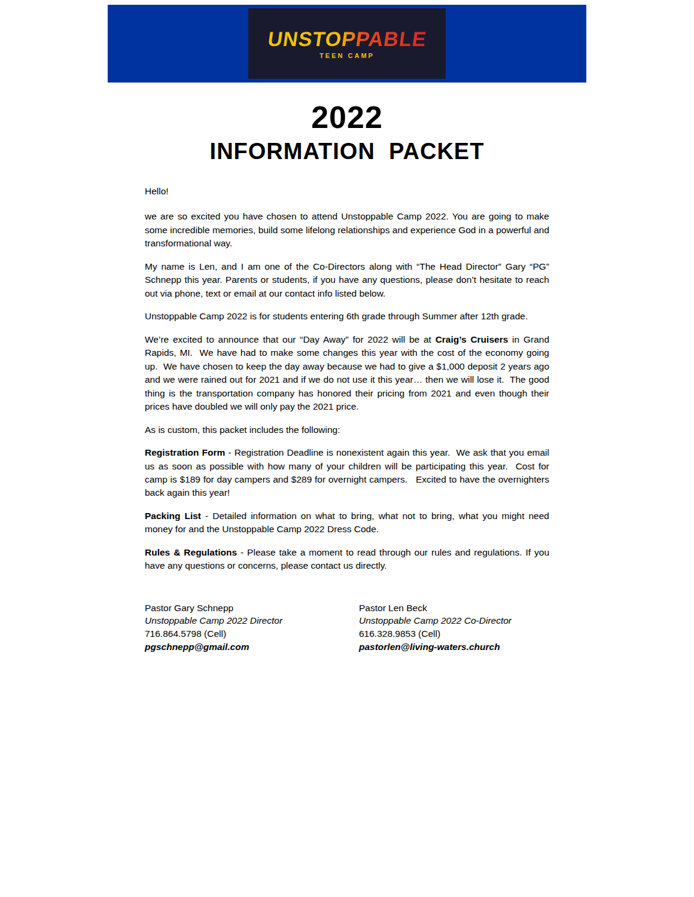UNSTOPPABLE
TEEN CAMP
2022
INFORMATION PACKET
Hello!
we are so excited you have chosen to attend Unstoppable Camp 2022. You are going to make some incredible memories, build some lifelong relationships and experience God in a powerful and transformational way.
My name is Len, and I am one of the Co-Directors along with “The Head Director” Gary “PG” Schnepp this year. Parents or students, if you have any questions, please don’t hesitate to reach out via phone, text or email at our contact info listed below.
Unstoppable Camp 2022 is for students entering 6th grade through Summer after 12th grade.
We’re excited to announce that our “Day Away” for 2022 will be at Craig’s Cruisers in Grand Rapids, MI. We have had to make some changes this year with the cost of the economy going up. We have chosen to keep the day away because we had to give a $1,000 deposit 2 years ago and we were rained out for 2021 and if we do not use it this year… then we will lose it. The good thing is the transportation company has honored their pricing from 2021 and even though their prices have doubled we will only pay the 2021 price.
As is custom, this packet includes the following:
Registration Form - Registration Deadline is nonexistent again this year. We ask that you email us as soon as possible with how many of your children will be participating this year. Cost for camp is $189 for day campers and $289 for overnight campers. Excited to have the overnighters back again this year!
Packing List - Detailed information on what to bring, what not to bring, what you might need money for and the Unstoppable Camp 2022 Dress Code.
Rules & Regulations - Please take a moment to read through our rules and regulations. If you have any questions or concerns, please contact us directly.
Pastor Gary Schnepp
Unstoppable Camp 2022 Director
716.864.5798 (Cell)
pgschnepp@gmail.com
Pastor Len Beck
Unstoppable Camp 2022 Co-Director
616.328.9853 (Cell)
pastorlen@living-waters.church